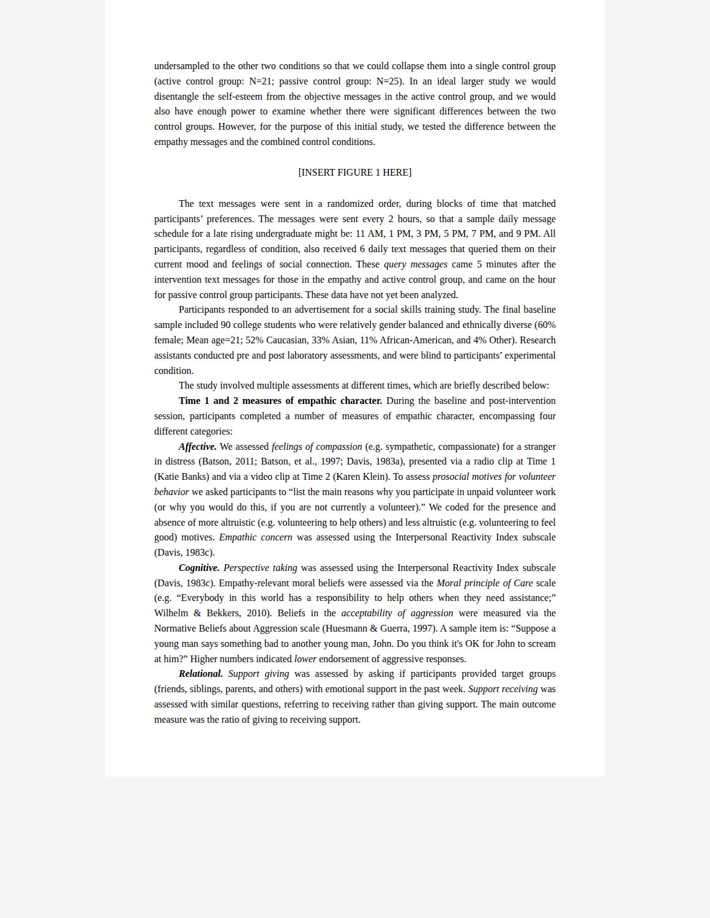undersampled to the other two conditions so that we could collapse them into a single control group (active control group: N=21; passive control group: N=25). In an ideal larger study we would disentangle the self-esteem from the objective messages in the active control group, and we would also have enough power to examine whether there were significant differences between the two control groups. However, for the purpose of this initial study, we tested the difference between the empathy messages and the combined control conditions.
[INSERT FIGURE 1 HERE]
The text messages were sent in a randomized order, during blocks of time that matched participants’ preferences. The messages were sent every 2 hours, so that a sample daily message schedule for a late rising undergraduate might be: 11 AM, 1 PM, 3 PM, 5 PM, 7 PM, and 9 PM. All participants, regardless of condition, also received 6 daily text messages that queried them on their current mood and feelings of social connection. These query messages came 5 minutes after the intervention text messages for those in the empathy and active control group, and came on the hour for passive control group participants. These data have not yet been analyzed.
Participants responded to an advertisement for a social skills training study. The final baseline sample included 90 college students who were relatively gender balanced and ethnically diverse (60% female; Mean age=21; 52% Caucasian, 33% Asian, 11% African-American, and 4% Other). Research assistants conducted pre and post laboratory assessments, and were blind to participants’ experimental condition.
The study involved multiple assessments at different times, which are briefly described below:
Time 1 and 2 measures of empathic character. During the baseline and post-intervention session, participants completed a number of measures of empathic character, encompassing four different categories:
Affective. We assessed feelings of compassion (e.g. sympathetic, compassionate) for a stranger in distress (Batson, 2011; Batson, et al., 1997; Davis, 1983a), presented via a radio clip at Time 1 (Katie Banks) and via a video clip at Time 2 (Karen Klein). To assess prosocial motives for volunteer behavior we asked participants to “list the main reasons why you participate in unpaid volunteer work (or why you would do this, if you are not currently a volunteer).” We coded for the presence and absence of more altruistic (e.g. volunteering to help others) and less altruistic (e.g. volunteering to feel good) motives. Empathic concern was assessed using the Interpersonal Reactivity Index subscale (Davis, 1983c).
Cognitive. Perspective taking was assessed using the Interpersonal Reactivity Index subscale (Davis, 1983c). Empathy-relevant moral beliefs were assessed via the Moral principle of Care scale (e.g. “Everybody in this world has a responsibility to help others when they need assistance;” Wilhelm & Bekkers, 2010). Beliefs in the acceptability of aggression were measured via the Normative Beliefs about Aggression scale (Huesmann & Guerra, 1997). A sample item is: “Suppose a young man says something bad to another young man, John. Do you think it's OK for John to scream at him?” Higher numbers indicated lower endorsement of aggressive responses.
Relational. Support giving was assessed by asking if participants provided target groups (friends, siblings, parents, and others) with emotional support in the past week. Support receiving was assessed with similar questions, referring to receiving rather than giving support. The main outcome measure was the ratio of giving to receiving support.